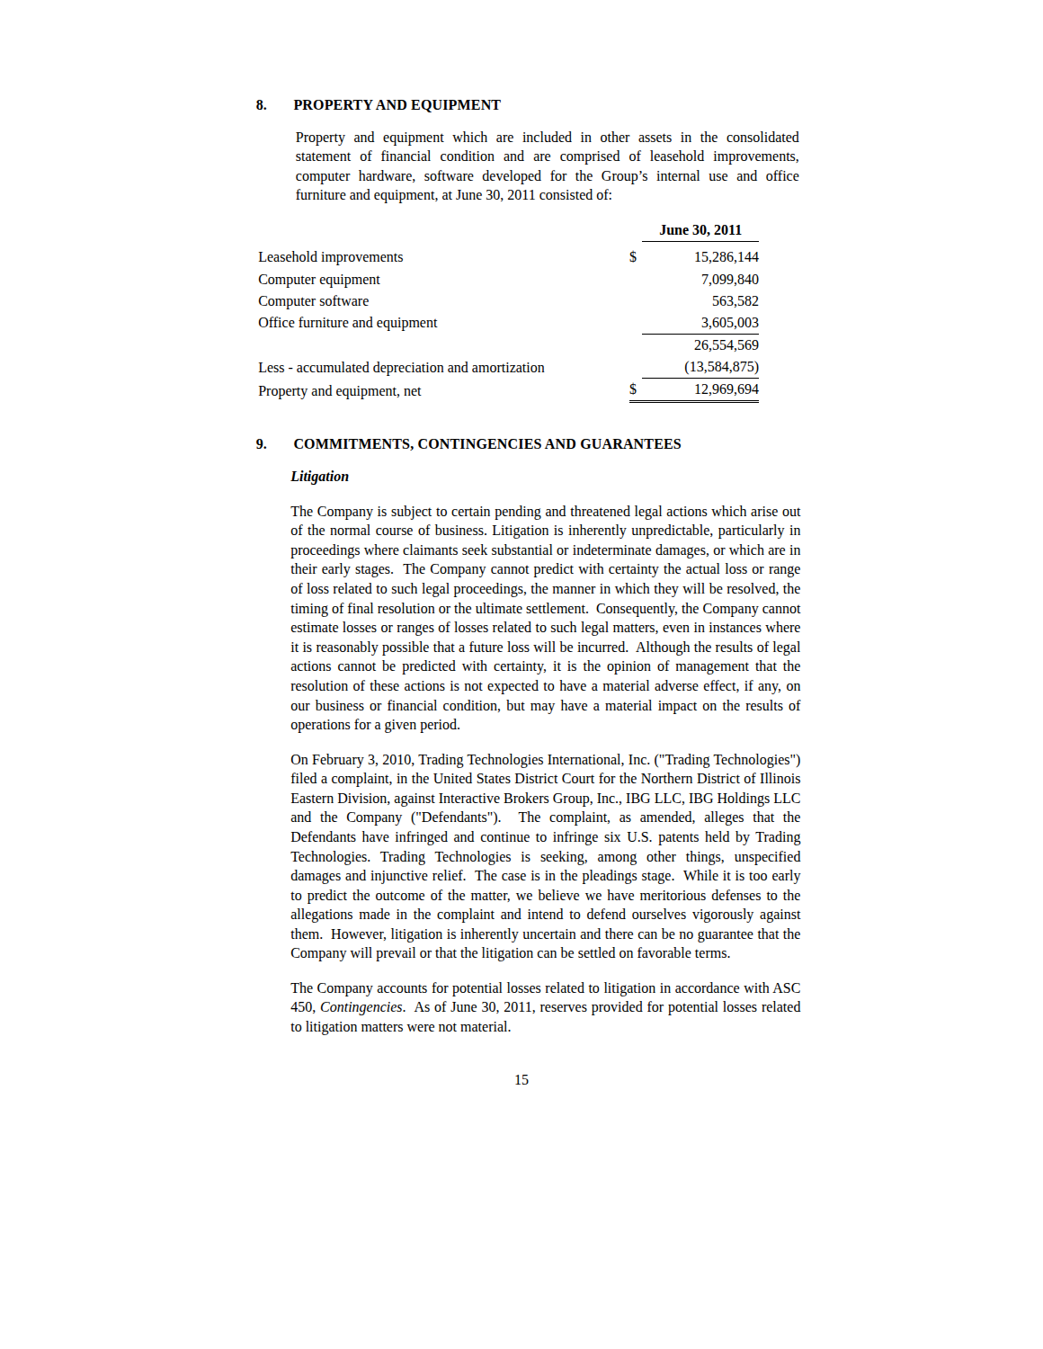8. PROPERTY AND EQUIPMENT
Property and equipment which are included in other assets in the consolidated statement of financial condition and are comprised of leasehold improvements, computer hardware, software developed for the Group’s internal use and office furniture and equipment, at June 30, 2011 consisted of:
| | | June 30, 2011 |
| Leasehold improvements | $ | 15,286,144 |
| Computer equipment | | 7,099,840 |
| Computer software | | 563,582 |
| Office furniture and equipment | | 3,605,003 |
| | | 26,554,569 |
| Less - accumulated depreciation and amortization | | (13,584,875) |
| Property and equipment, net | $ | 12,969,694 |
9. COMMITMENTS, CONTINGENCIES AND GUARANTEES
Litigation
The Company is subject to certain pending and threatened legal actions which arise out of the normal course of business. Litigation is inherently unpredictable, particularly in proceedings where claimants seek substantial or indeterminate damages, or which are in their early stages. The Company cannot predict with certainty the actual loss or range of loss related to such legal proceedings, the manner in which they will be resolved, the timing of final resolution or the ultimate settlement. Consequently, the Company cannot estimate losses or ranges of losses related to such legal matters, even in instances where it is reasonably possible that a future loss will be incurred. Although the results of legal actions cannot be predicted with certainty, it is the opinion of management that the resolution of these actions is not expected to have a material adverse effect, if any, on our business or financial condition, but may have a material impact on the results of operations for a given period.
On February 3, 2010, Trading Technologies International, Inc. ("Trading Technologies") filed a complaint, in the United States District Court for the Northern District of Illinois Eastern Division, against Interactive Brokers Group, Inc., IBG LLC, IBG Holdings LLC and the Company ("Defendants"). The complaint, as amended, alleges that the Defendants have infringed and continue to infringe six U.S. patents held by Trading Technologies. Trading Technologies is seeking, among other things, unspecified damages and injunctive relief. The case is in the pleadings stage. While it is too early to predict the outcome of the matter, we believe we have meritorious defenses to the allegations made in the complaint and intend to defend ourselves vigorously against them. However, litigation is inherently uncertain and there can be no guarantee that the Company will prevail or that the litigation can be settled on favorable terms.
The Company accounts for potential losses related to litigation in accordance with ASC 450, Contingencies. As of June 30, 2011, reserves provided for potential losses related to litigation matters were not material.
15